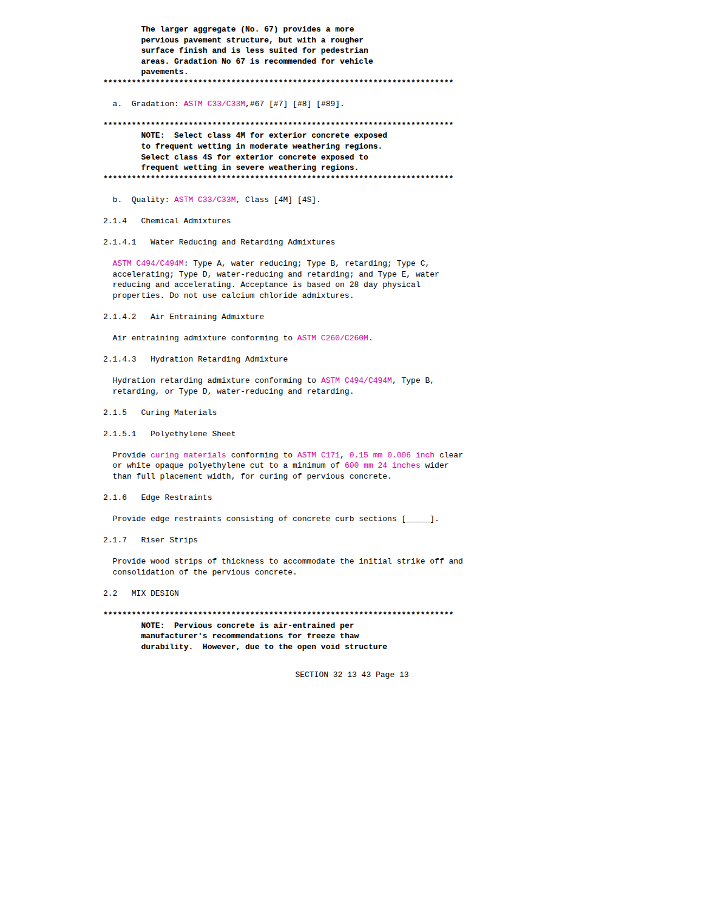The larger aggregate (No. 67) provides a more
        pervious pavement structure, but with a rougher
        surface finish and is less suited for pedestrian
        areas. Gradation No 67 is recommended for vehicle
        pavements.
**************************************************************************

  a.  Gradation: ASTM C33/C33M,#67 [#7] [#8] [#89].

**************************************************************************
        NOTE:  Select class 4M for exterior concrete exposed
        to frequent wetting in moderate weathering regions.
        Select class 4S for exterior concrete exposed to
        frequent wetting in severe weathering regions.
**************************************************************************

  b.  Quality: ASTM C33/C33M, Class [4M] [4S].

2.1.4   Chemical Admixtures

2.1.4.1   Water Reducing and Retarding Admixtures

  ASTM C494/C494M: Type A, water reducing; Type B, retarding; Type C,
  accelerating; Type D, water-reducing and retarding; and Type E, water
  reducing and accelerating. Acceptance is based on 28 day physical
  properties. Do not use calcium chloride admixtures.

2.1.4.2   Air Entraining Admixture

  Air entraining admixture conforming to ASTM C260/C260M.

2.1.4.3   Hydration Retarding Admixture

  Hydration retarding admixture conforming to ASTM C494/C494M, Type B,
  retarding, or Type D, water-reducing and retarding.

2.1.5   Curing Materials

2.1.5.1   Polyethylene Sheet

  Provide curing materials conforming to ASTM C171, 0.15 mm 0.006 inch clear
  or white opaque polyethylene cut to a minimum of 600 mm 24 inches wider
  than full placement width, for curing of pervious concrete.

2.1.6   Edge Restraints

  Provide edge restraints consisting of concrete curb sections [_____].

2.1.7   Riser Strips

  Provide wood strips of thickness to accommodate the initial strike off and
  consolidation of the pervious concrete.

2.2   MIX DESIGN

**************************************************************************
        NOTE:  Pervious concrete is air-entrained per
        manufacturer's recommendations for freeze thaw
        durability.  However, due to the open void structure
SECTION 32 13 43 Page 13